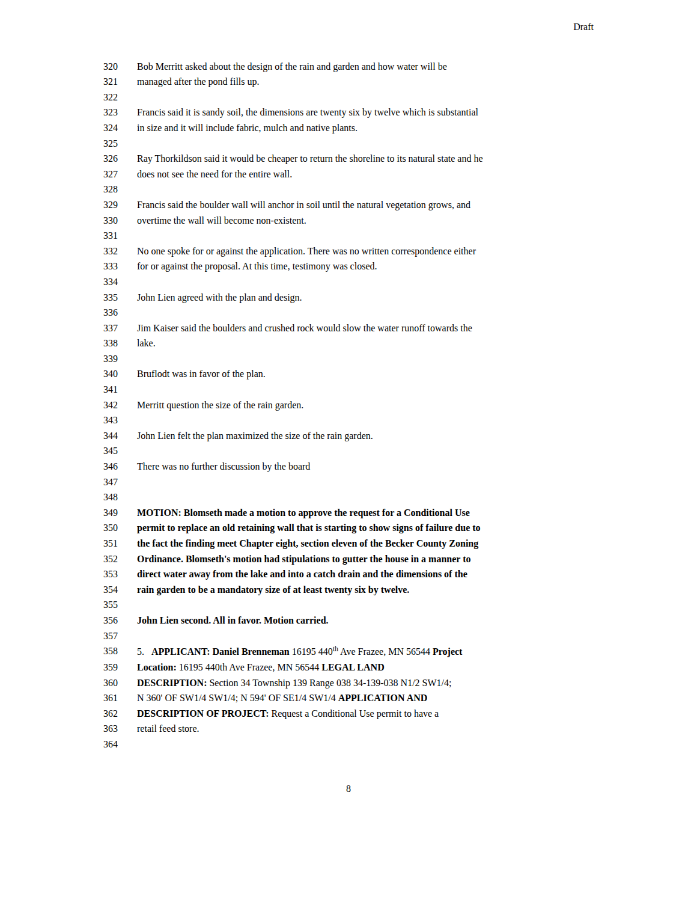Draft
Bob Merritt asked about the design of the rain and garden and how water will be
managed after the pond fills up.
Francis said it is sandy soil, the dimensions are twenty six by twelve which is substantial
in size and it will include fabric, mulch and native plants.
Ray Thorkildson said it would be cheaper to return the shoreline to its natural state and he
does not see the need for the entire wall.
Francis said the boulder wall will anchor in soil until the natural vegetation grows, and
overtime the wall will become non-existent.
No one spoke for or against the application. There was no written correspondence either
for or against the proposal. At this time, testimony was closed.
John Lien agreed with the plan and design.
Jim Kaiser said the boulders and crushed rock would slow the water runoff towards the
lake.
Bruflodt was in favor of the plan.
Merritt question the size of the rain garden.
John Lien felt the plan maximized the size of the rain garden.
There was no further discussion by the board
MOTION: Blomseth made a motion to approve the request for a Conditional Use
permit to replace an old retaining wall that is starting to show signs of failure due to
the fact the finding meet Chapter eight, section eleven of the Becker County Zoning
Ordinance. Blomseth's motion had stipulations to gutter the house in a manner to
direct water away from the lake and into a catch drain and the dimensions of the
rain garden to be a mandatory size of at least twenty six by twelve.
John Lien second. All in favor. Motion carried.
5. APPLICANT: Daniel Brenneman 16195 440th Ave Frazee, MN 56544 Project
Location: 16195 440th Ave Frazee, MN 56544 LEGAL LAND
DESCRIPTION: Section 34 Township 139 Range 038 34-139-038 N1/2 SW1/4;
N 360' OF SW1/4 SW1/4; N 594' OF SE1/4 SW1/4 APPLICATION AND
DESCRIPTION OF PROJECT: Request a Conditional Use permit to have a
retail feed store.
8